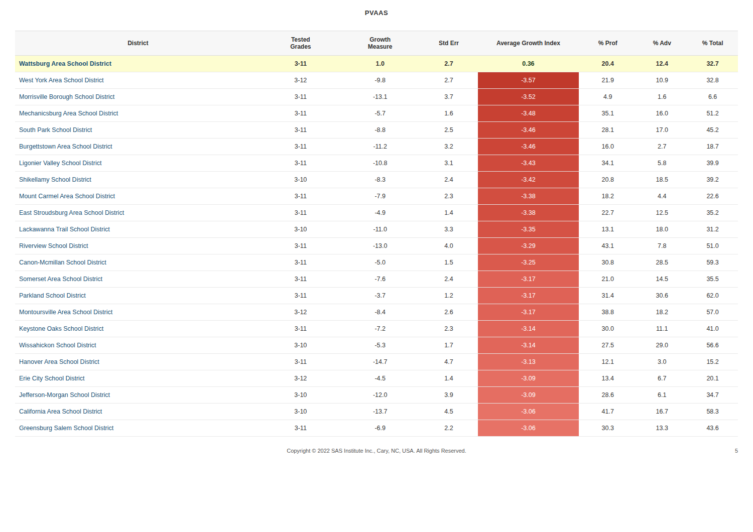PVAAS
| District | Tested Grades | Growth Measure | Std Err | Average Growth Index | % Prof | % Adv | % Total |
| --- | --- | --- | --- | --- | --- | --- | --- |
| Wattsburg Area School District | 3-11 | 1.0 | 2.7 | 0.36 | 20.4 | 12.4 | 32.7 |
| West York Area School District | 3-12 | -9.8 | 2.7 | -3.57 | 21.9 | 10.9 | 32.8 |
| Morrisville Borough School District | 3-11 | -13.1 | 3.7 | -3.52 | 4.9 | 1.6 | 6.6 |
| Mechanicsburg Area School District | 3-11 | -5.7 | 1.6 | -3.48 | 35.1 | 16.0 | 51.2 |
| South Park School District | 3-11 | -8.8 | 2.5 | -3.46 | 28.1 | 17.0 | 45.2 |
| Burgettstown Area School District | 3-11 | -11.2 | 3.2 | -3.46 | 16.0 | 2.7 | 18.7 |
| Ligonier Valley School District | 3-11 | -10.8 | 3.1 | -3.43 | 34.1 | 5.8 | 39.9 |
| Shikellamy School District | 3-10 | -8.3 | 2.4 | -3.42 | 20.8 | 18.5 | 39.2 |
| Mount Carmel Area School District | 3-11 | -7.9 | 2.3 | -3.38 | 18.2 | 4.4 | 22.6 |
| East Stroudsburg Area School District | 3-11 | -4.9 | 1.4 | -3.38 | 22.7 | 12.5 | 35.2 |
| Lackawanna Trail School District | 3-10 | -11.0 | 3.3 | -3.35 | 13.1 | 18.0 | 31.2 |
| Riverview School District | 3-11 | -13.0 | 4.0 | -3.29 | 43.1 | 7.8 | 51.0 |
| Canon-Mcmillan School District | 3-11 | -5.0 | 1.5 | -3.25 | 30.8 | 28.5 | 59.3 |
| Somerset Area School District | 3-11 | -7.6 | 2.4 | -3.17 | 21.0 | 14.5 | 35.5 |
| Parkland School District | 3-11 | -3.7 | 1.2 | -3.17 | 31.4 | 30.6 | 62.0 |
| Montoursville Area School District | 3-12 | -8.4 | 2.6 | -3.17 | 38.8 | 18.2 | 57.0 |
| Keystone Oaks School District | 3-11 | -7.2 | 2.3 | -3.14 | 30.0 | 11.1 | 41.0 |
| Wissahickon School District | 3-10 | -5.3 | 1.7 | -3.14 | 27.5 | 29.0 | 56.6 |
| Hanover Area School District | 3-11 | -14.7 | 4.7 | -3.13 | 12.1 | 3.0 | 15.2 |
| Erie City School District | 3-12 | -4.5 | 1.4 | -3.09 | 13.4 | 6.7 | 20.1 |
| Jefferson-Morgan School District | 3-10 | -12.0 | 3.9 | -3.09 | 28.6 | 6.1 | 34.7 |
| California Area School District | 3-10 | -13.7 | 4.5 | -3.06 | 41.7 | 16.7 | 58.3 |
| Greensburg Salem School District | 3-11 | -6.9 | 2.2 | -3.06 | 30.3 | 13.3 | 43.6 |
Copyright © 2022 SAS Institute Inc., Cary, NC, USA. All Rights Reserved. 5